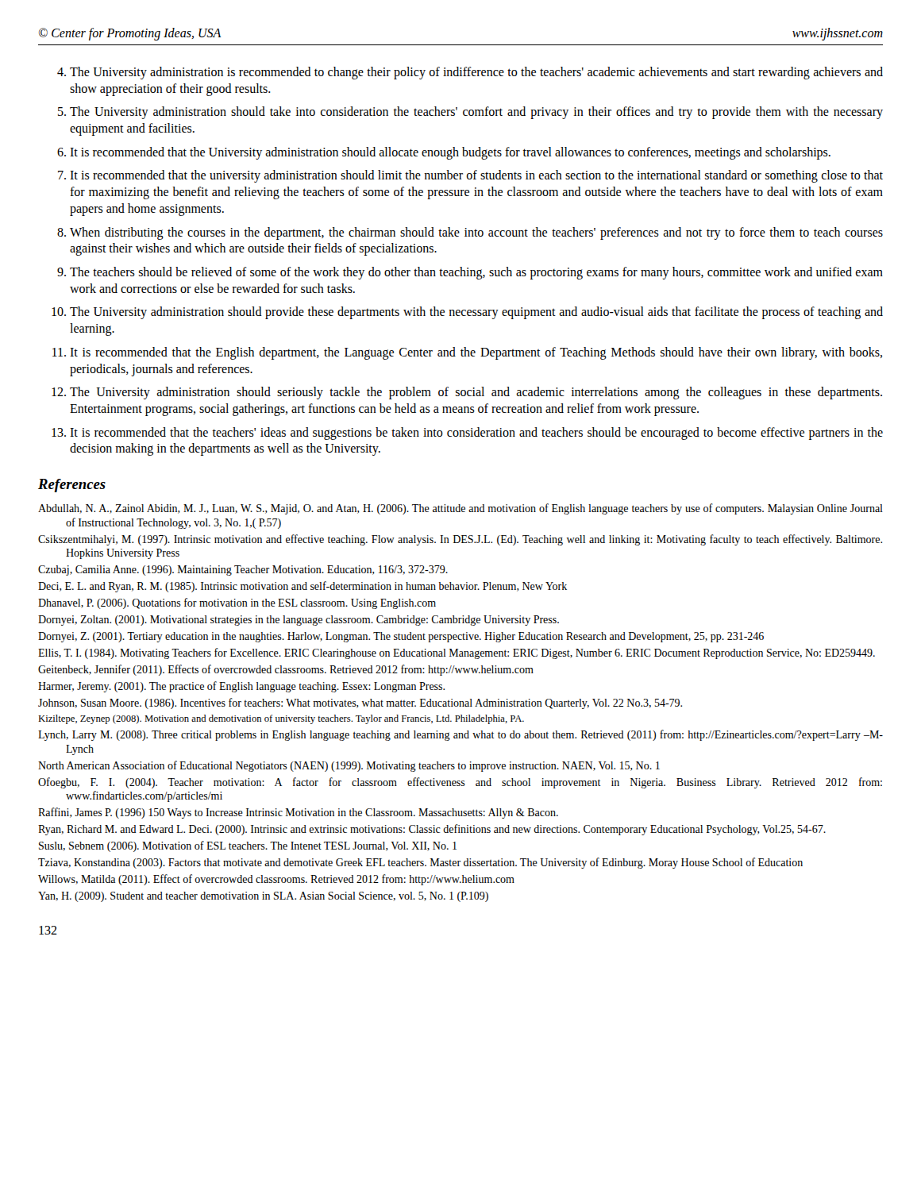© Center for Promoting Ideas, USA www.ijhssnet.com
The University administration is recommended to change their policy of indifference to the teachers' academic achievements and start rewarding achievers and show appreciation of their good results.
The University administration should take into consideration the teachers' comfort and privacy in their offices and try to provide them with the necessary equipment and facilities.
It is recommended that the University administration should allocate enough budgets for travel allowances to conferences, meetings and scholarships.
It is recommended that the university administration should limit the number of students in each section to the international standard or something close to that for maximizing the benefit and relieving the teachers of some of the pressure in the classroom and outside where the teachers have to deal with lots of exam papers and home assignments.
When distributing the courses in the department, the chairman should take into account the teachers' preferences and not try to force them to teach courses against their wishes and which are outside their fields of specializations.
The teachers should be relieved of some of the work they do other than teaching, such as proctoring exams for many hours, committee work and unified exam work and corrections or else be rewarded for such tasks.
The University administration should provide these departments with the necessary equipment and audio-visual aids that facilitate the process of teaching and learning.
It is recommended that the English department, the Language Center and the Department of Teaching Methods should have their own library, with books, periodicals, journals and references.
The University administration should seriously tackle the problem of social and academic interrelations among the colleagues in these departments. Entertainment programs, social gatherings, art functions can be held as a means of recreation and relief from work pressure.
It is recommended that the teachers' ideas and suggestions be taken into consideration and teachers should be encouraged to become effective partners in the decision making in the departments as well as the University.
References
Abdullah, N. A., Zainol Abidin, M. J., Luan, W. S., Majid, O. and Atan, H. (2006). The attitude and motivation of English language teachers by use of computers. Malaysian Online Journal of Instructional Technology, vol. 3, No. 1,( P.57)
Csikszentmihalyi, M. (1997). Intrinsic motivation and effective teaching. Flow analysis. In DES.J.L. (Ed). Teaching well and linking it: Motivating faculty to teach effectively. Baltimore. Hopkins University Press
Czubaj, Camilia Anne. (1996). Maintaining Teacher Motivation. Education, 116/3, 372-379.
Deci, E. L. and Ryan, R. M. (1985). Intrinsic motivation and self-determination in human behavior. Plenum, New York
Dhanavel, P. (2006). Quotations for motivation in the ESL classroom. Using English.com
Dornyei, Zoltan. (2001). Motivational strategies in the language classroom. Cambridge: Cambridge University Press.
Dornyei, Z. (2001). Tertiary education in the naughties. Harlow, Longman. The student perspective. Higher Education Research and Development, 25, pp. 231-246
Ellis, T. I. (1984). Motivating Teachers for Excellence. ERIC Clearinghouse on Educational Management: ERIC Digest, Number 6. ERIC Document Reproduction Service, No: ED259449.
Geitenbeck, Jennifer (2011). Effects of overcrowded classrooms. Retrieved 2012 from: http://www.helium.com
Harmer, Jeremy. (2001). The practice of English language teaching. Essex: Longman Press.
Johnson, Susan Moore. (1986). Incentives for teachers: What motivates, what matter. Educational Administration Quarterly, Vol. 22 No.3, 54-79.
Kiziltepe, Zeynep (2008). Motivation and demotivation of university teachers. Taylor and Francis, Ltd. Philadelphia, PA.
Lynch, Larry M. (2008). Three critical problems in English language teaching and learning and what to do about them. Retrieved (2011) from: http://Ezinearticles.com/?expert=Larry –M-Lynch
North American Association of Educational Negotiators (NAEN) (1999). Motivating teachers to improve instruction. NAEN, Vol. 15, No. 1
Ofoegbu, F. I. (2004). Teacher motivation: A factor for classroom effectiveness and school improvement in Nigeria. Business Library. Retrieved 2012 from: www.findarticles.com/p/articles/mi
Raffini, James P. (1996) 150 Ways to Increase Intrinsic Motivation in the Classroom. Massachusetts: Allyn & Bacon.
Ryan, Richard M. and Edward L. Deci. (2000). Intrinsic and extrinsic motivations: Classic definitions and new directions. Contemporary Educational Psychology, Vol.25, 54-67.
Suslu, Sebnem (2006). Motivation of ESL teachers. The Intenet TESL Journal, Vol. XII, No. 1
Tziava, Konstandina (2003). Factors that motivate and demotivate Greek EFL teachers. Master dissertation. The University of Edinburg. Moray House School of Education
Willows, Matilda (2011). Effect of overcrowded classrooms. Retrieved 2012 from: http://www.helium.com
Yan, H. (2009). Student and teacher demotivation in SLA. Asian Social Science, vol. 5, No. 1 (P.109)
132